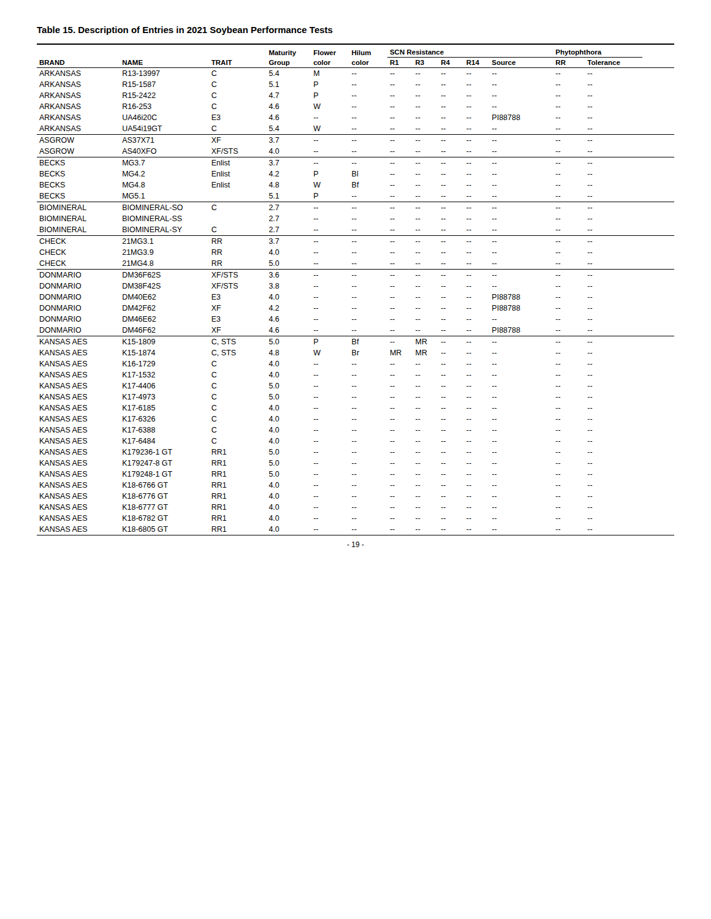Table 15. Description of Entries in 2021 Soybean Performance Tests
| | | | Maturity | Flower | Hilum | SCN Resistance | Phytophthora | |
| --- | --- | --- | --- | --- | --- | --- | --- | --- |
| BRAND | NAME | TRAIT | Group | color | color | R1 | R3 | R4 | R14 | Source | RR | Tolerance | |
| ARKANSAS | R13-13997 | C | 5.4 | M | -- | -- | -- | -- | -- | -- | -- | -- | |
| ARKANSAS | R15-1587 | C | 5.1 | P | -- | -- | -- | -- | -- | -- | -- | -- | |
| ARKANSAS | R15-2422 | C | 4.7 | P | -- | -- | -- | -- | -- | -- | -- | -- | |
| ARKANSAS | R16-253 | C | 4.6 | W | -- | -- | -- | -- | -- | -- | -- | -- | |
| ARKANSAS | UA46i20C | E3 | 4.6 | -- | -- | -- | -- | -- | -- | PI88788 | -- | -- | |
| ARKANSAS | UA54i19GT | C | 5.4 | W | -- | -- | -- | -- | -- | -- | -- | -- | |
| ASGROW | AS37X71 | XF | 3.7 | -- | -- | -- | -- | -- | -- | -- | -- | -- | |
| ASGROW | AS40XFO | XF/STS | 4.0 | -- | -- | -- | -- | -- | -- | -- | -- | -- | |
| BECKS | MG3.7 | Enlist | 3.7 | -- | -- | -- | -- | -- | -- | -- | -- | -- | |
| BECKS | MG4.2 | Enlist | 4.2 | P | Bl | -- | -- | -- | -- | -- | -- | -- | |
| BECKS | MG4.8 | Enlist | 4.8 | W | Bf | -- | -- | -- | -- | -- | -- | -- | |
| BECKS | MG5.1 | | 5.1 | P | -- | -- | -- | -- | -- | -- | -- | -- | |
| BIOMINERAL | BIOMINERAL-SO | C | 2.7 | -- | -- | -- | -- | -- | -- | -- | -- | -- | |
| BIOMINERAL | BIOMINERAL-SS | | 2.7 | -- | -- | -- | -- | -- | -- | -- | -- | -- | |
| BIOMINERAL | BIOMINERAL-SY | C | 2.7 | -- | -- | -- | -- | -- | -- | -- | -- | -- | |
| CHECK | 21MG3.1 | RR | 3.7 | -- | -- | -- | -- | -- | -- | -- | -- | -- | |
| CHECK | 21MG3.9 | RR | 4.0 | -- | -- | -- | -- | -- | -- | -- | -- | -- | |
| CHECK | 21MG4.8 | RR | 5.0 | -- | -- | -- | -- | -- | -- | -- | -- | -- | |
| DONMARIO | DM36F62S | XF/STS | 3.6 | -- | -- | -- | -- | -- | -- | -- | -- | -- | |
| DONMARIO | DM38F42S | XF/STS | 3.8 | -- | -- | -- | -- | -- | -- | -- | -- | -- | |
| DONMARIO | DM40E62 | E3 | 4.0 | -- | -- | -- | -- | -- | -- | PI88788 | -- | -- | |
| DONMARIO | DM42F62 | XF | 4.2 | -- | -- | -- | -- | -- | -- | PI88788 | -- | -- | |
| DONMARIO | DM46E62 | E3 | 4.6 | -- | -- | -- | -- | -- | -- | -- | -- | -- | |
| DONMARIO | DM46F62 | XF | 4.6 | -- | -- | -- | -- | -- | -- | PI88788 | -- | -- | |
| KANSAS AES | K15-1809 | C, STS | 5.0 | P | Bf | -- | MR | -- | -- | -- | -- | -- | |
| KANSAS AES | K15-1874 | C, STS | 4.8 | W | Br | MR | MR | -- | -- | -- | -- | -- | |
| KANSAS AES | K16-1729 | C | 4.0 | -- | -- | -- | -- | -- | -- | -- | -- | -- | |
| KANSAS AES | K17-1532 | C | 4.0 | -- | -- | -- | -- | -- | -- | -- | -- | -- | |
| KANSAS AES | K17-4406 | C | 5.0 | -- | -- | -- | -- | -- | -- | -- | -- | -- | |
| KANSAS AES | K17-4973 | C | 5.0 | -- | -- | -- | -- | -- | -- | -- | -- | -- | |
| KANSAS AES | K17-6185 | C | 4.0 | -- | -- | -- | -- | -- | -- | -- | -- | -- | |
| KANSAS AES | K17-6326 | C | 4.0 | -- | -- | -- | -- | -- | -- | -- | -- | -- | |
| KANSAS AES | K17-6388 | C | 4.0 | -- | -- | -- | -- | -- | -- | -- | -- | -- | |
| KANSAS AES | K17-6484 | C | 4.0 | -- | -- | -- | -- | -- | -- | -- | -- | -- | |
| KANSAS AES | K179236-1 GT | RR1 | 5.0 | -- | -- | -- | -- | -- | -- | -- | -- | -- | |
| KANSAS AES | K179247-8 GT | RR1 | 5.0 | -- | -- | -- | -- | -- | -- | -- | -- | -- | |
| KANSAS AES | K179248-1 GT | RR1 | 5.0 | -- | -- | -- | -- | -- | -- | -- | -- | -- | |
| KANSAS AES | K18-6766 GT | RR1 | 4.0 | -- | -- | -- | -- | -- | -- | -- | -- | -- | |
| KANSAS AES | K18-6776 GT | RR1 | 4.0 | -- | -- | -- | -- | -- | -- | -- | -- | -- | |
| KANSAS AES | K18-6777 GT | RR1 | 4.0 | -- | -- | -- | -- | -- | -- | -- | -- | -- | |
| KANSAS AES | K18-6782 GT | RR1 | 4.0 | -- | -- | -- | -- | -- | -- | -- | -- | -- | |
| KANSAS AES | K18-6805 GT | RR1 | 4.0 | -- | -- | -- | -- | -- | -- | -- | -- | -- | |
- 19 -